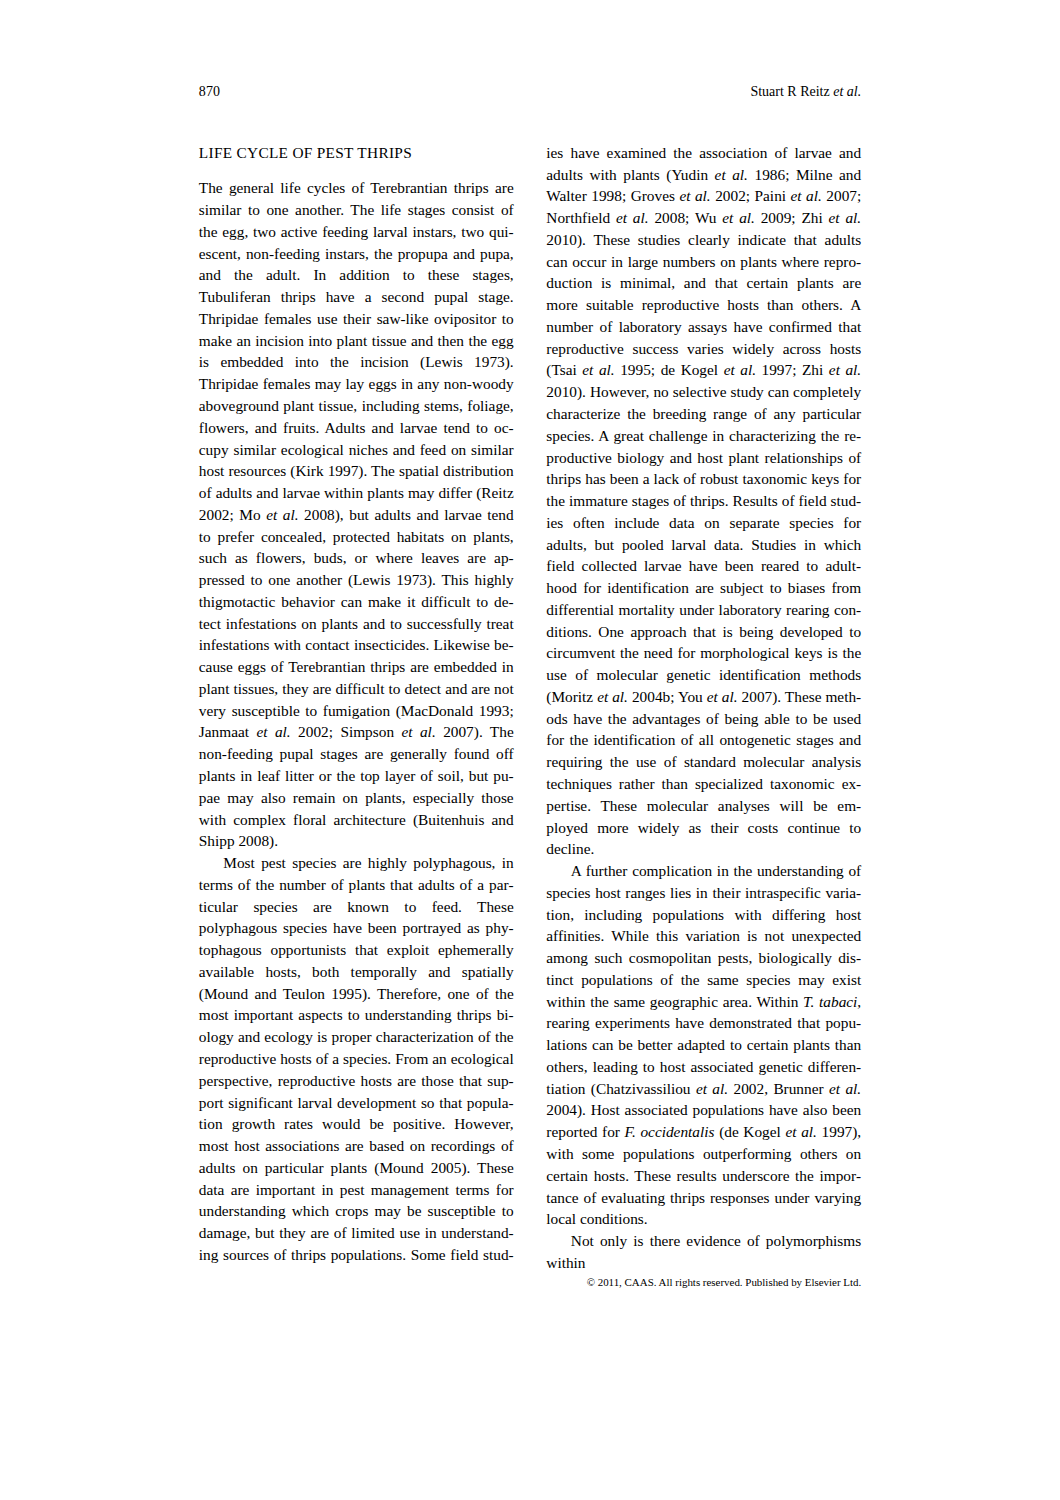870 Stuart R Reitz et al.
LIFE CYCLE OF PEST THRIPS
The general life cycles of Terebrantian thrips are similar to one another. The life stages consist of the egg, two active feeding larval instars, two quiescent, non-feeding instars, the propupa and pupa, and the adult. In addition to these stages, Tubuliferan thrips have a second pupal stage. Thripidae females use their saw-like ovipositor to make an incision into plant tissue and then the egg is embedded into the incision (Lewis 1973). Thripidae females may lay eggs in any non-woody aboveground plant tissue, including stems, foliage, flowers, and fruits. Adults and larvae tend to occupy similar ecological niches and feed on similar host resources (Kirk 1997). The spatial distribution of adults and larvae within plants may differ (Reitz 2002; Mo et al. 2008), but adults and larvae tend to prefer concealed, protected habitats on plants, such as flowers, buds, or where leaves are appressed to one another (Lewis 1973). This highly thigmotactic behavior can make it difficult to detect infestations on plants and to successfully treat infestations with contact insecticides. Likewise because eggs of Terebrantian thrips are embedded in plant tissues, they are difficult to detect and are not very susceptible to fumigation (MacDonald 1993; Janmaat et al. 2002; Simpson et al. 2007). The non-feeding pupal stages are generally found off plants in leaf litter or the top layer of soil, but pupae may also remain on plants, especially those with complex floral architecture (Buitenhuis and Shipp 2008).
Most pest species are highly polyphagous, in terms of the number of plants that adults of a particular species are known to feed. These polyphagous species have been portrayed as phytophagous opportunists that exploit ephemerally available hosts, both temporally and spatially (Mound and Teulon 1995). Therefore, one of the most important aspects to understanding thrips biology and ecology is proper characterization of the reproductive hosts of a species. From an ecological perspective, reproductive hosts are those that support significant larval development so that population growth rates would be positive. However, most host associations are based on recordings of adults on particular plants (Mound 2005). These data are important in pest management terms for understanding which crops may be susceptible to damage, but they are of limited use in understanding sources of thrips populations. Some field studies have examined the association of larvae and adults with plants (Yudin et al. 1986; Milne and Walter 1998; Groves et al. 2002; Paini et al. 2007; Northfield et al. 2008; Wu et al. 2009; Zhi et al. 2010). These studies clearly indicate that adults can occur in large numbers on plants where reproduction is minimal, and that certain plants are more suitable reproductive hosts than others. A number of laboratory assays have confirmed that reproductive success varies widely across hosts (Tsai et al. 1995; de Kogel et al. 1997; Zhi et al. 2010). However, no selective study can completely characterize the breeding range of any particular species. A great challenge in characterizing the reproductive biology and host plant relationships of thrips has been a lack of robust taxonomic keys for the immature stages of thrips. Results of field studies often include data on separate species for adults, but pooled larval data. Studies in which field collected larvae have been reared to adulthood for identification are subject to biases from differential mortality under laboratory rearing conditions. One approach that is being developed to circumvent the need for morphological keys is the use of molecular genetic identification methods (Moritz et al. 2004b; You et al. 2007). These methods have the advantages of being able to be used for the identification of all ontogenetic stages and requiring the use of standard molecular analysis techniques rather than specialized taxonomic expertise. These molecular analyses will be employed more widely as their costs continue to decline.
A further complication in the understanding of species host ranges lies in their intraspecific variation, including populations with differing host affinities. While this variation is not unexpected among such cosmopolitan pests, biologically distinct populations of the same species may exist within the same geographic area. Within T. tabaci, rearing experiments have demonstrated that populations can be better adapted to certain plants than others, leading to host associated genetic differentiation (Chatzivassiliou et al. 2002, Brunner et al. 2004). Host associated populations have also been reported for F. occidentalis (de Kogel et al. 1997), with some populations outperforming others on certain hosts. These results underscore the importance of evaluating thrips responses under varying local conditions.
Not only is there evidence of polymorphisms within
© 2011, CAAS. All rights reserved. Published by Elsevier Ltd.